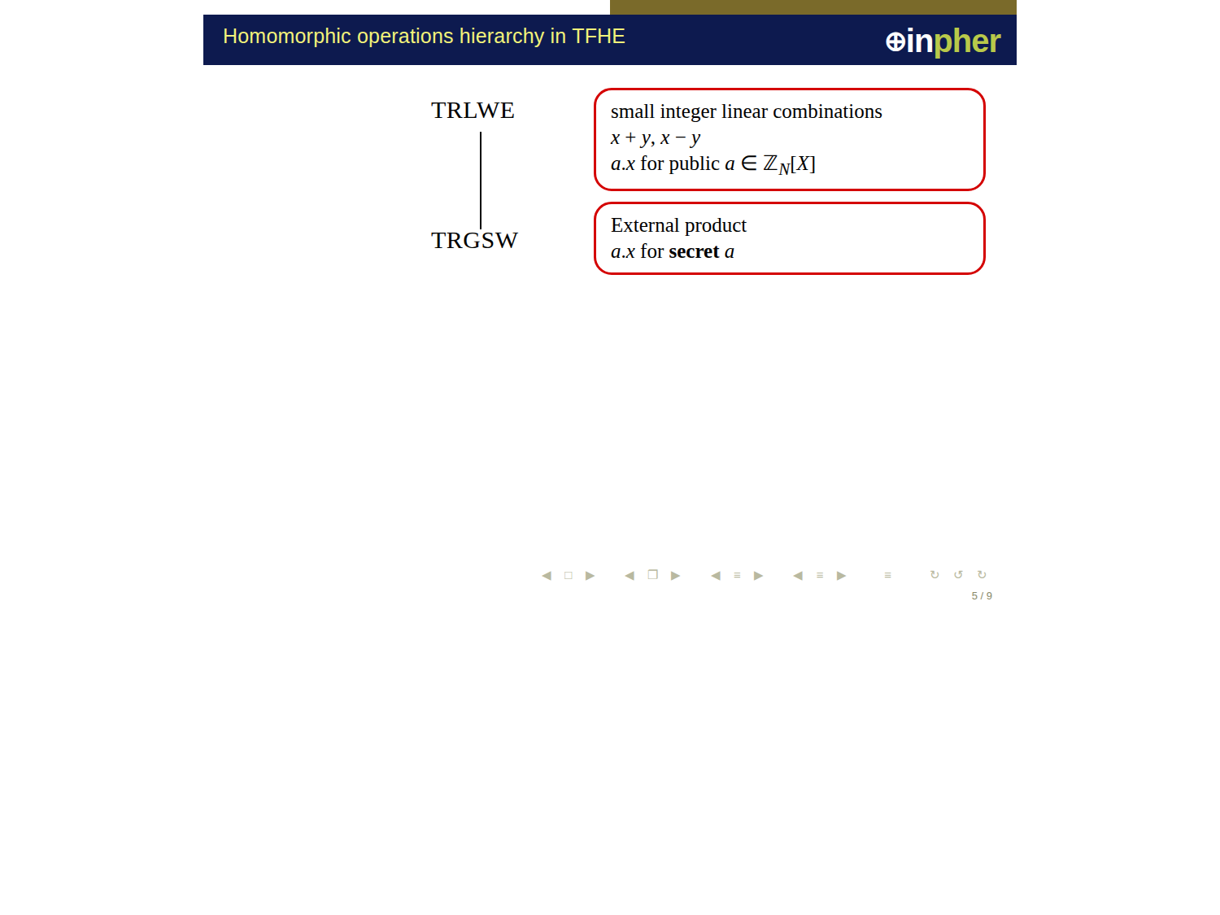Homomorphic operations hierarchy in TFHE
⊕inpher
TRLWE
TRGSW
small integer linear combinations
x + y, x − y
a.x for public a ∈ ℤN[X]
External product
a.x for secret a
◀ □ ▶ ◀ ❐ ▶ ◀ ≡ ▶ ◀ ≡ ▶ ≡ ↻ ↺ ↻
5 / 9